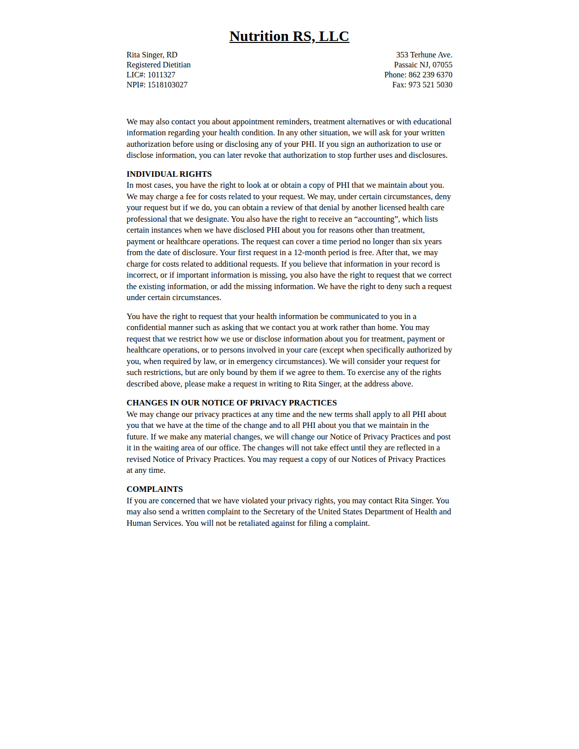Nutrition RS, LLC
| Rita Singer, RD | 353 Terhune Ave. |
| Registered Dietitian | Passaic NJ, 07055 |
| LIC#: 1011327 | Phone: 862 239 6370 |
| NPI#: 1518103027 | Fax: 973 521 5030 |
We may also contact you about appointment reminders, treatment alternatives or with educational information regarding your health condition. In any other situation, we will ask for your written authorization before using or disclosing any of your PHI. If you sign an authorization to use or disclose information, you can later revoke that authorization to stop further uses and disclosures.
Individual Rights
In most cases, you have the right to look at or obtain a copy of PHI that we maintain about you. We may charge a fee for costs related to your request. We may, under certain circumstances, deny your request but if we do, you can obtain a review of that denial by another licensed health care professional that we designate. You also have the right to receive an “accounting”, which lists certain instances when we have disclosed PHI about you for reasons other than treatment, payment or healthcare operations. The request can cover a time period no longer than six years from the date of disclosure. Your first request in a 12-month period is free. After that, we may charge for costs related to additional requests. If you believe that information in your record is incorrect, or if important information is missing, you also have the right to request that we correct the existing information, or add the missing information. We have the right to deny such a request under certain circumstances.
You have the right to request that your health information be communicated to you in a confidential manner such as asking that we contact you at work rather than home. You may request that we restrict how we use or disclose information about you for treatment, payment or healthcare operations, or to persons involved in your care (except when specifically authorized by you, when required by law, or in emergency circumstances). We will consider your request for such restrictions, but are only bound by them if we agree to them. To exercise any of the rights described above, please make a request in writing to Rita Singer, at the address above.
Changes in Our Notice of Privacy Practices
We may change our privacy practices at any time and the new terms shall apply to all PHI about you that we have at the time of the change and to all PHI about you that we maintain in the future. If we make any material changes, we will change our Notice of Privacy Practices and post it in the waiting area of our office. The changes will not take effect until they are reflected in a revised Notice of Privacy Practices. You may request a copy of our Notices of Privacy Practices at any time.
Complaints
If you are concerned that we have violated your privacy rights, you may contact Rita Singer. You may also send a written complaint to the Secretary of the United States Department of Health and Human Services. You will not be retaliated against for filing a complaint.